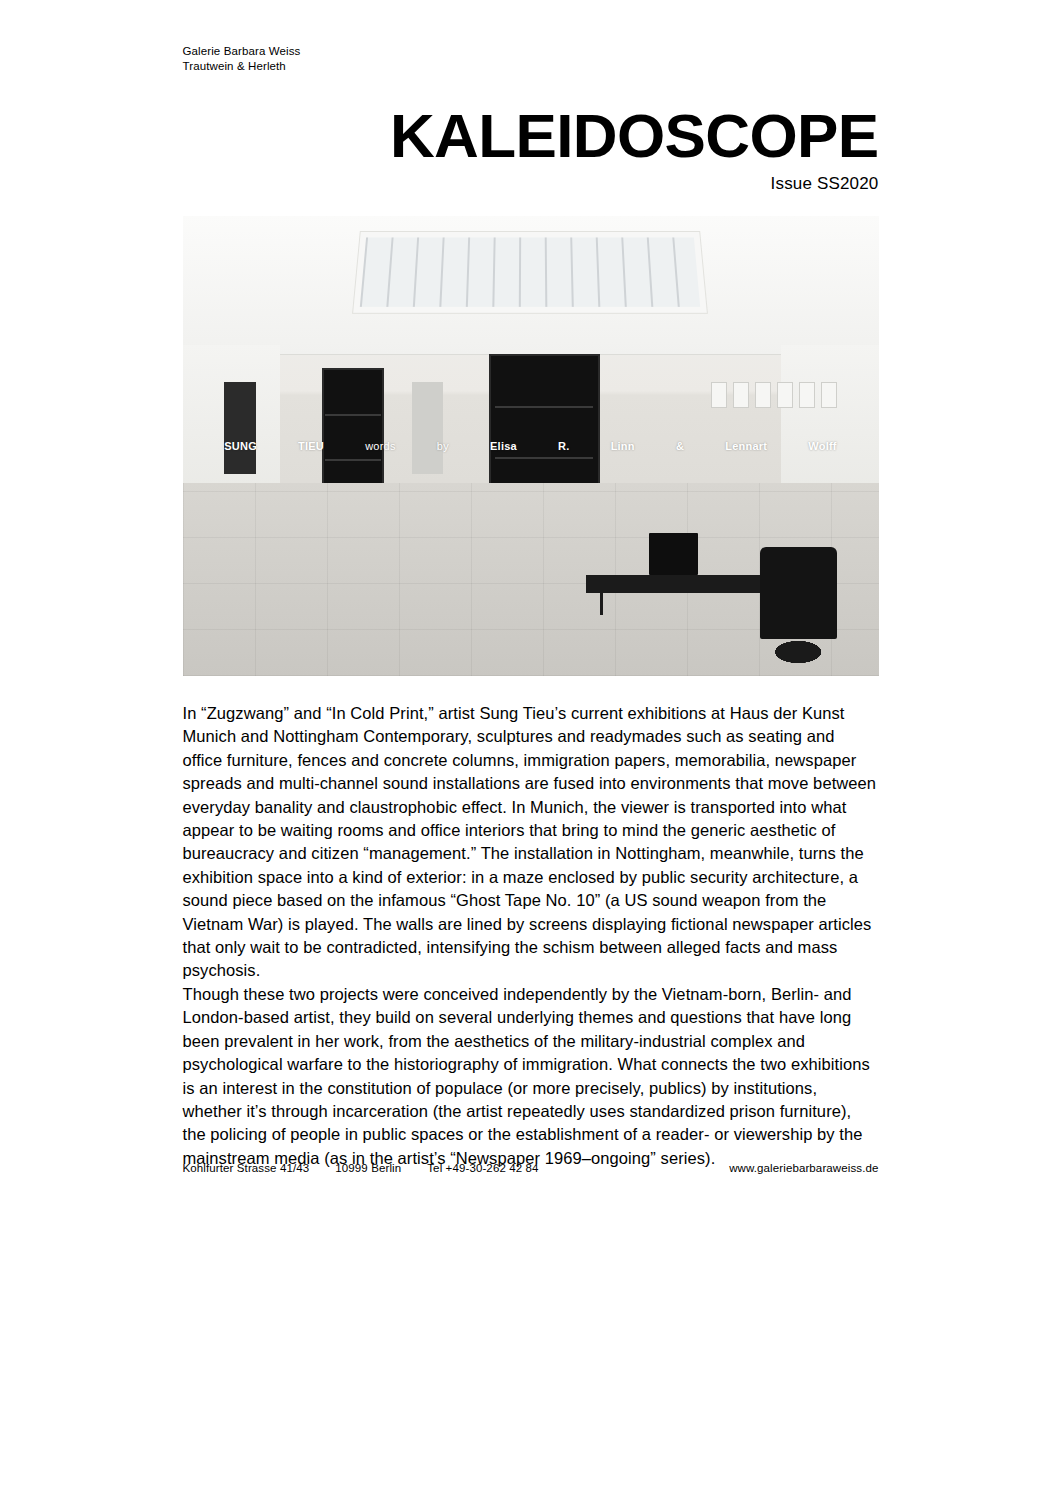Galerie Barbara Weiss
Trautwein & Herleth
Kaleidoscope
Issue SS2020
SUNG TIEU words by Elisa R. Linn & Lennart Wolff
In “Zugzwang” and “In Cold Print,” artist Sung Tieu’s current exhibitions at Haus der Kunst Munich and Nottingham Contemporary, sculptures and readymades such as seating and office furniture, fences and concrete columns, immigration papers, memorabilia, newspaper spreads and multi-channel sound installations are fused into environments that move between everyday banality and claustrophobic effect. In Munich, the viewer is transported into what appear to be waiting rooms and office interiors that bring to mind the generic aesthetic of bureaucracy and citizen “management.” The installation in Nottingham, meanwhile, turns the exhibition space into a kind of exterior: in a maze enclosed by public security architecture, a sound piece based on the infamous “Ghost Tape No. 10” (a US sound weapon from the Vietnam War) is played. The walls are lined by screens displaying fictional newspaper articles that only wait to be contradicted, intensifying the schism between alleged facts and mass psychosis.
Though these two projects were conceived independently by the Vietnam-born, Berlin- and London-based artist, they build on several underlying themes and questions that have long been prevalent in her work, from the aesthetics of the military-industrial complex and psychological warfare to the historiography of immigration. What connects the two exhibitions is an interest in the constitution of populace (or more precisely, publics) by institutions, whether it’s through incarceration (the artist repeatedly uses standardized prison furniture), the policing of people in public spaces or the establishment of a reader- or viewership by the mainstream media (as in the artist’s “Newspaper 1969–ongoing” series).
Kohlfurter Strasse 41/43 10999 Berlin Tel +49-30-262 42 84 www.galeriebarbaraweiss.de